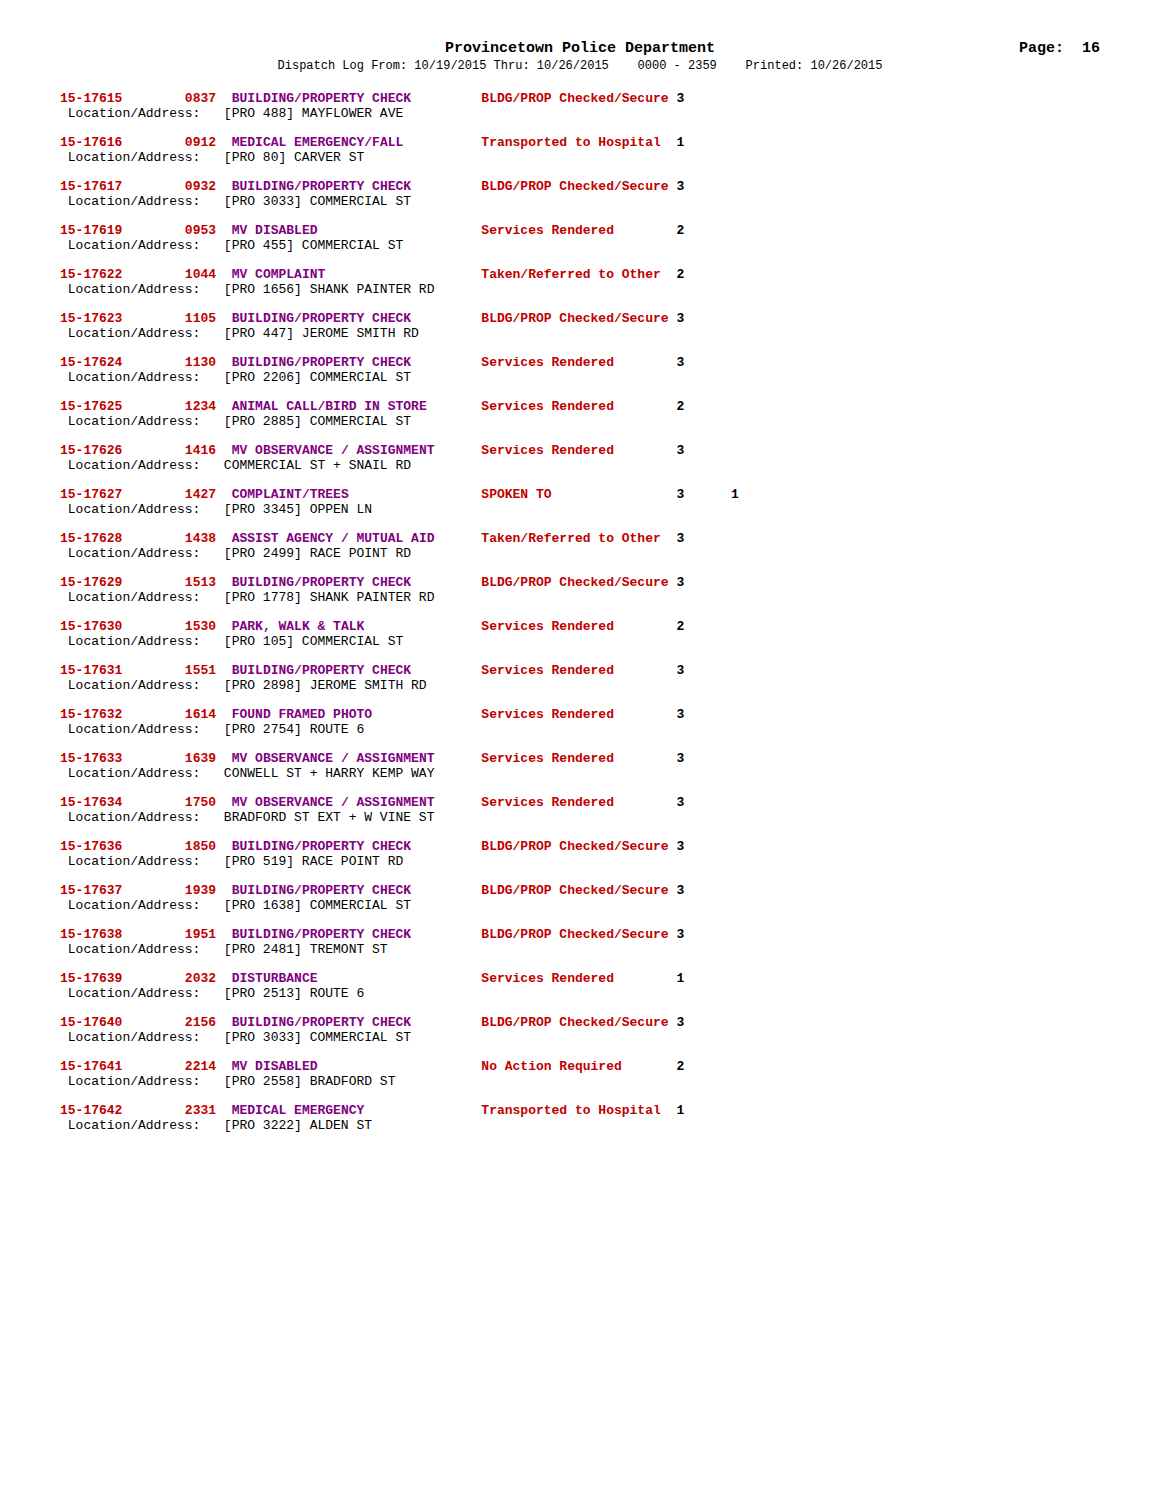Provincetown Police Department Page: 16
Dispatch Log From: 10/19/2015 Thru: 10/26/2015 0000 - 2359 Printed: 10/26/2015
15-17615        0837  BUILDING/PROPERTY CHECK         BLDG/PROP Checked/Secure 3
 Location/Address:   [PRO 488] MAYFLOWER AVE
15-17616        0912  MEDICAL EMERGENCY/FALL          Transported to Hospital  1
 Location/Address:   [PRO 80] CARVER ST
15-17617        0932  BUILDING/PROPERTY CHECK         BLDG/PROP Checked/Secure 3
 Location/Address:   [PRO 3033] COMMERCIAL ST
15-17619        0953  MV DISABLED                     Services Rendered        2
 Location/Address:   [PRO 455] COMMERCIAL ST
15-17622        1044  MV COMPLAINT                    Taken/Referred to Other  2
 Location/Address:   [PRO 1656] SHANK PAINTER RD
15-17623        1105  BUILDING/PROPERTY CHECK         BLDG/PROP Checked/Secure 3
 Location/Address:   [PRO 447] JEROME SMITH RD
15-17624        1130  BUILDING/PROPERTY CHECK         Services Rendered        3
 Location/Address:   [PRO 2206] COMMERCIAL ST
15-17625        1234  ANIMAL CALL/BIRD IN STORE       Services Rendered        2
 Location/Address:   [PRO 2885] COMMERCIAL ST
15-17626        1416  MV OBSERVANCE / ASSIGNMENT      Services Rendered        3
 Location/Address:   COMMERCIAL ST + SNAIL RD
15-17627        1427  COMPLAINT/TREES                 SPOKEN TO                3      1
 Location/Address:   [PRO 3345] OPPEN LN
15-17628        1438  ASSIST AGENCY / MUTUAL AID      Taken/Referred to Other  3
 Location/Address:   [PRO 2499] RACE POINT RD
15-17629        1513  BUILDING/PROPERTY CHECK         BLDG/PROP Checked/Secure 3
 Location/Address:   [PRO 1778] SHANK PAINTER RD
15-17630        1530  PARK, WALK & TALK               Services Rendered        2
 Location/Address:   [PRO 105] COMMERCIAL ST
15-17631        1551  BUILDING/PROPERTY CHECK         Services Rendered        3
 Location/Address:   [PRO 2898] JEROME SMITH RD
15-17632        1614  FOUND FRAMED PHOTO              Services Rendered        3
 Location/Address:   [PRO 2754] ROUTE 6
15-17633        1639  MV OBSERVANCE / ASSIGNMENT      Services Rendered        3
 Location/Address:   CONWELL ST + HARRY KEMP WAY
15-17634        1750  MV OBSERVANCE / ASSIGNMENT      Services Rendered        3
 Location/Address:   BRADFORD ST EXT + W VINE ST
15-17636        1850  BUILDING/PROPERTY CHECK         BLDG/PROP Checked/Secure 3
 Location/Address:   [PRO 519] RACE POINT RD
15-17637        1939  BUILDING/PROPERTY CHECK         BLDG/PROP Checked/Secure 3
 Location/Address:   [PRO 1638] COMMERCIAL ST
15-17638        1951  BUILDING/PROPERTY CHECK         BLDG/PROP Checked/Secure 3
 Location/Address:   [PRO 2481] TREMONT ST
15-17639        2032  DISTURBANCE                     Services Rendered        1
 Location/Address:   [PRO 2513] ROUTE 6
15-17640        2156  BUILDING/PROPERTY CHECK         BLDG/PROP Checked/Secure 3
 Location/Address:   [PRO 3033] COMMERCIAL ST
15-17641        2214  MV DISABLED                     No Action Required       2
 Location/Address:   [PRO 2558] BRADFORD ST
15-17642        2331  MEDICAL EMERGENCY               Transported to Hospital  1
 Location/Address:   [PRO 3222] ALDEN ST